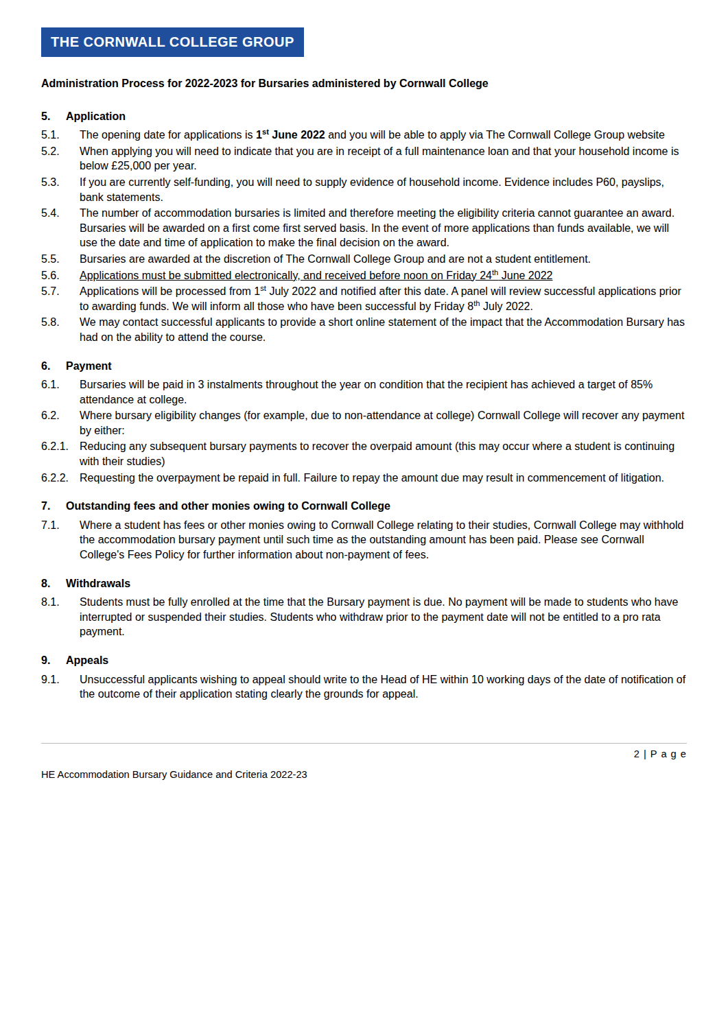THE CORNWALL COLLEGE GROUP
Administration Process for 2022-2023 for Bursaries administered by Cornwall College
5. Application
5.1. The opening date for applications is 1st June 2022 and you will be able to apply via The Cornwall College Group website
5.2. When applying you will need to indicate that you are in receipt of a full maintenance loan and that your household income is below £25,000 per year.
5.3. If you are currently self-funding, you will need to supply evidence of household income. Evidence includes P60, payslips, bank statements.
5.4. The number of accommodation bursaries is limited and therefore meeting the eligibility criteria cannot guarantee an award. Bursaries will be awarded on a first come first served basis. In the event of more applications than funds available, we will use the date and time of application to make the final decision on the award.
5.5. Bursaries are awarded at the discretion of The Cornwall College Group and are not a student entitlement.
5.6. Applications must be submitted electronically, and received before noon on Friday 24th June 2022
5.7. Applications will be processed from 1st July 2022 and notified after this date. A panel will review successful applications prior to awarding funds. We will inform all those who have been successful by Friday 8th July 2022.
5.8. We may contact successful applicants to provide a short online statement of the impact that the Accommodation Bursary has had on the ability to attend the course.
6. Payment
6.1. Bursaries will be paid in 3 instalments throughout the year on condition that the recipient has achieved a target of 85% attendance at college.
6.2. Where bursary eligibility changes (for example, due to non-attendance at college) Cornwall College will recover any payment by either:
6.2.1. Reducing any subsequent bursary payments to recover the overpaid amount (this may occur where a student is continuing with their studies)
6.2.2. Requesting the overpayment be repaid in full. Failure to repay the amount due may result in commencement of litigation.
7. Outstanding fees and other monies owing to Cornwall College
7.1. Where a student has fees or other monies owing to Cornwall College relating to their studies, Cornwall College may withhold the accommodation bursary payment until such time as the outstanding amount has been paid. Please see Cornwall College's Fees Policy for further information about non-payment of fees.
8. Withdrawals
8.1. Students must be fully enrolled at the time that the Bursary payment is due. No payment will be made to students who have interrupted or suspended their studies. Students who withdraw prior to the payment date will not be entitled to a pro rata payment.
9. Appeals
9.1. Unsuccessful applicants wishing to appeal should write to the Head of HE within 10 working days of the date of notification of the outcome of their application stating clearly the grounds for appeal.
2 | P a g e
HE Accommodation Bursary Guidance and Criteria 2022-23